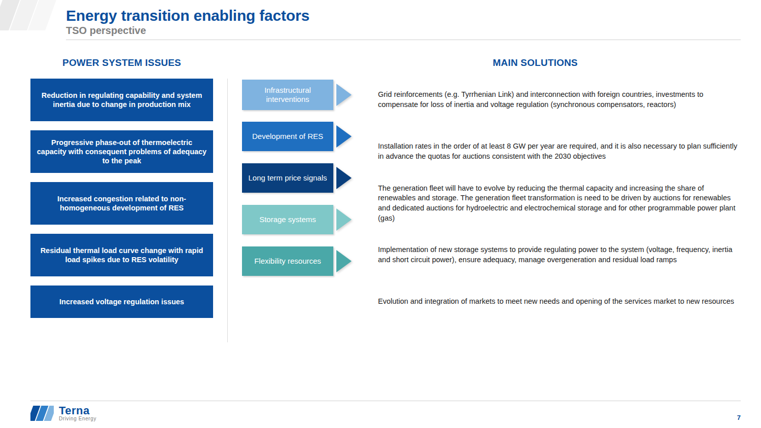Energy transition enabling factors
TSO perspective
POWER SYSTEM ISSUES
MAIN SOLUTIONS
Reduction in regulating capability and system inertia due to change in production mix
Progressive phase-out of thermoelectric capacity with consequent problems of adequacy to the peak
Increased congestion related to non-homogeneous development of RES
Residual thermal load curve change with rapid load spikes due to RES volatility
Increased voltage regulation issues
Infrastructural interventions
Development of RES
Long term price signals
Storage systems
Flexibility resources
Grid reinforcements (e.g. Tyrrhenian Link) and interconnection with foreign countries, investments to compensate for loss of inertia and voltage regulation (synchronous compensators, reactors)
Installation rates in the order of at least 8 GW per year are required, and it is also necessary to plan sufficiently in advance the quotas for auctions consistent with the 2030 objectives
The generation fleet will have to evolve by reducing the thermal capacity and increasing the share of renewables and storage. The generation fleet transformation is need to be driven by auctions for renewables and dedicated auctions for hydroelectric and electrochemical storage and for other programmable power plant (gas)
Implementation of new storage systems to provide regulating power to the system (voltage, frequency, inertia and short circuit power), ensure adequacy, manage overgeneration and residual load ramps
Evolution and integration of markets to meet new needs and opening of the services market to new resources
Terna
Driving Energy
7